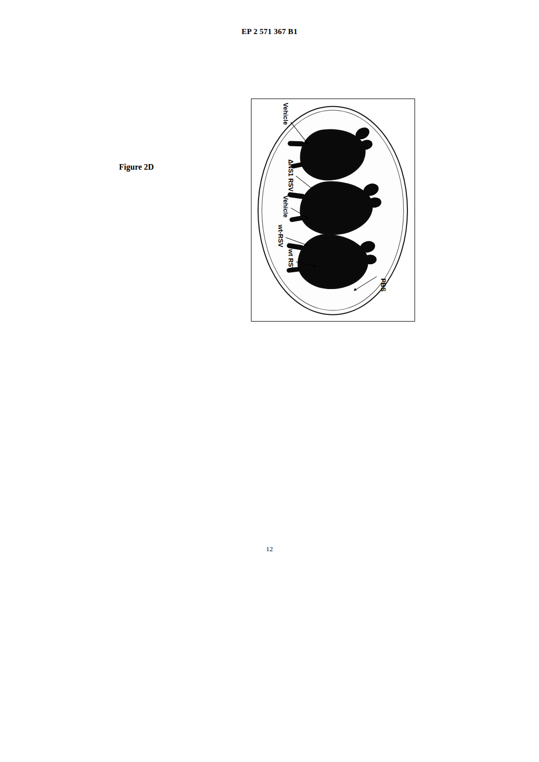EP 2 571 367 B1
Figure 2D
Vehicle ΔNS1 RSV Vehicle wt-RSV wt RSV PBS
12